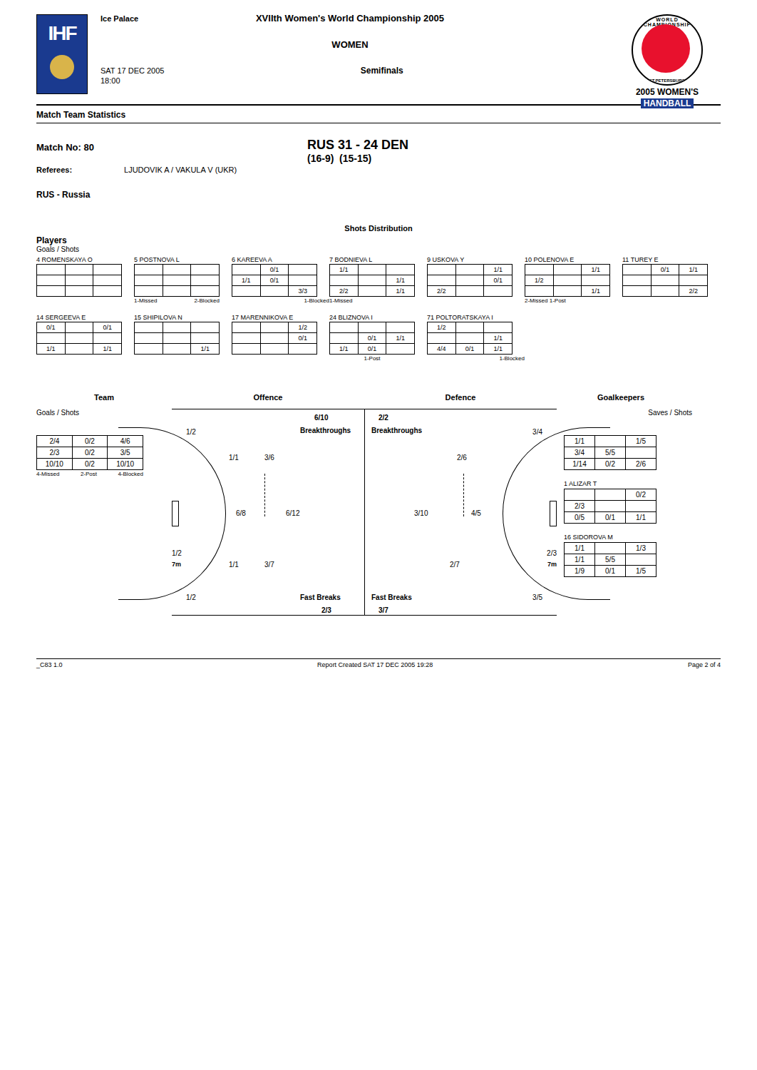IHF
Ice Palace
XVIIth Women's World Championship 2005
WOMEN
SAT 17 DEC 2005
18:00
Semifinals
WORLD CHAMPIONSHIP
ST.PETERSBURG
2005 WOMEN'S
HANDBALL
Match Team Statistics
Match No: 80
RUS 31 - 24 DEN
(16-9) (15-15)
Referees: LJUDOVIK A / VAKULA V (UKR)
RUS - Russia
Shots Distribution
Players
Goals / Shots
4 ROMENSKAYA O
5 POSTNOVA L
1-Missed 2-Blocked
6 KAREEVA A
| | 0/1 | |
| 1/1 | 0/1 | |
| | | 3/3 |
1-Blocked
7 BODNIEVA L
| 1/1 | | |
| | | 1/1 |
| 2/2 | | 1/1 |
1-Missed
9 USKOVA Y
| | | 1/1 |
| | | 0/1 |
| 2/2 | | |
10 POLENOVA E
| | | 1/1 |
| 1/2 | | |
| | | 1/1 |
2-Missed 1-Post
11 TUREY E
| | 0/1 | 1/1 |
| | | 2/2 |
14 SERGEEVA E
| 0/1 | | 0/1 |
| 1/1 | | 1/1 |
15 SHIPILOVA N
| | | 1/1 |
17 MARENNIKOVA E
| | | 1/2 |
| | | 0/1 |
24 BLIZNOVA I
| | 0/1 | 1/1 |
| 1/1 | 0/1 | |
1-Post
71 POLTORATSKAYA I
| 1/2 | | |
| | | 1/1 |
| 4/4 | 0/1 | 1/1 |
1-Blocked
Team
Offence
Defence
Goalkeepers
Goals / Shots
| 2/4 | 0/2 | 4/6 |
| 2/3 | 0/2 | 3/5 |
| 10/10 | 0/2 | 10/10 |
4-Missed 2-Post 4-Blocked
6/10
Breakthroughs
1/2
1/1
3/6
6/8
6/12
1/2
7m
1/1
3/7
1/2
Fast Breaks
2/3
2/2
Breakthroughs
3/4
2/6
3/10
4/5
2/3
7m
2/7
Fast Breaks
3/5
3/7
Saves / Shots
| 1/1 | | 1/5 |
| 3/4 | 5/5 | |
| 1/14 | 0/2 | 2/6 |
1 ALIZAR T
| | | 0/2 |
| 2/3 | | |
| 0/5 | 0/1 | 1/1 |
16 SIDOROVA M
| 1/1 | | 1/3 |
| 1/1 | 5/5 | |
| 1/9 | 0/1 | 1/5 |
_C83 1.0 Report Created SAT 17 DEC 2005 19:28 Page 2 of 4